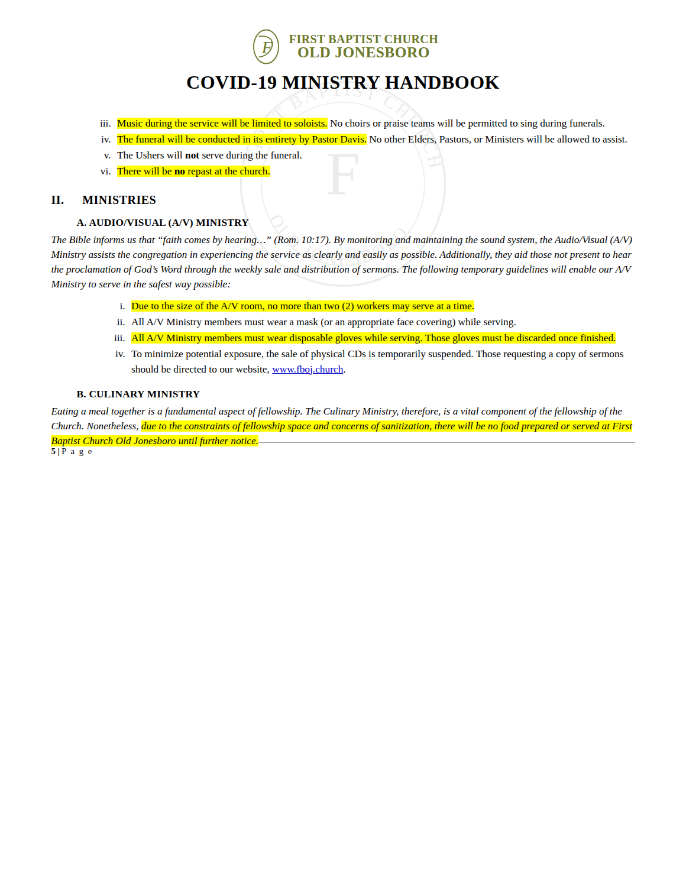FIRST BAPTIST CHURCH OLD JONESBORO F
F
FIRST BAPTIST CHURCH
OLD JONESBORO
COVID-19 MINISTRY HANDBOOK
Music during the service will be limited to soloists. No choirs or praise teams will be permitted to sing during funerals.
The funeral will be conducted in its entirety by Pastor Davis. No other Elders, Pastors, or Ministers will be allowed to assist.
The Ushers will not serve during the funeral.
There will be no repast at the church.
II. MINISTRIES
A. AUDIO/VISUAL (A/V) MINISTRY
The Bible informs us that “faith comes by hearing…” (Rom. 10:17). By monitoring and maintaining the sound system, the Audio/Visual (A/V) Ministry assists the congregation in experiencing the service as clearly and easily as possible. Additionally, they aid those not present to hear the proclamation of God’s Word through the weekly sale and distribution of sermons. The following temporary guidelines will enable our A/V Ministry to serve in the safest way possible:
Due to the size of the A/V room, no more than two (2) workers may serve at a time.
All A/V Ministry members must wear a mask (or an appropriate face covering) while serving.
All A/V Ministry members must wear disposable gloves while serving. Those gloves must be discarded once finished.
To minimize potential exposure, the sale of physical CDs is temporarily suspended. Those requesting a copy of sermons should be directed to our website, www.fboj.church.
B. CULINARY MINISTRY
Eating a meal together is a fundamental aspect of fellowship. The Culinary Ministry, therefore, is a vital component of the fellowship of the Church. Nonetheless, due to the constraints of fellowship space and concerns of sanitization, there will be no food prepared or served at First Baptist Church Old Jonesboro until further notice.
5 | P a g e